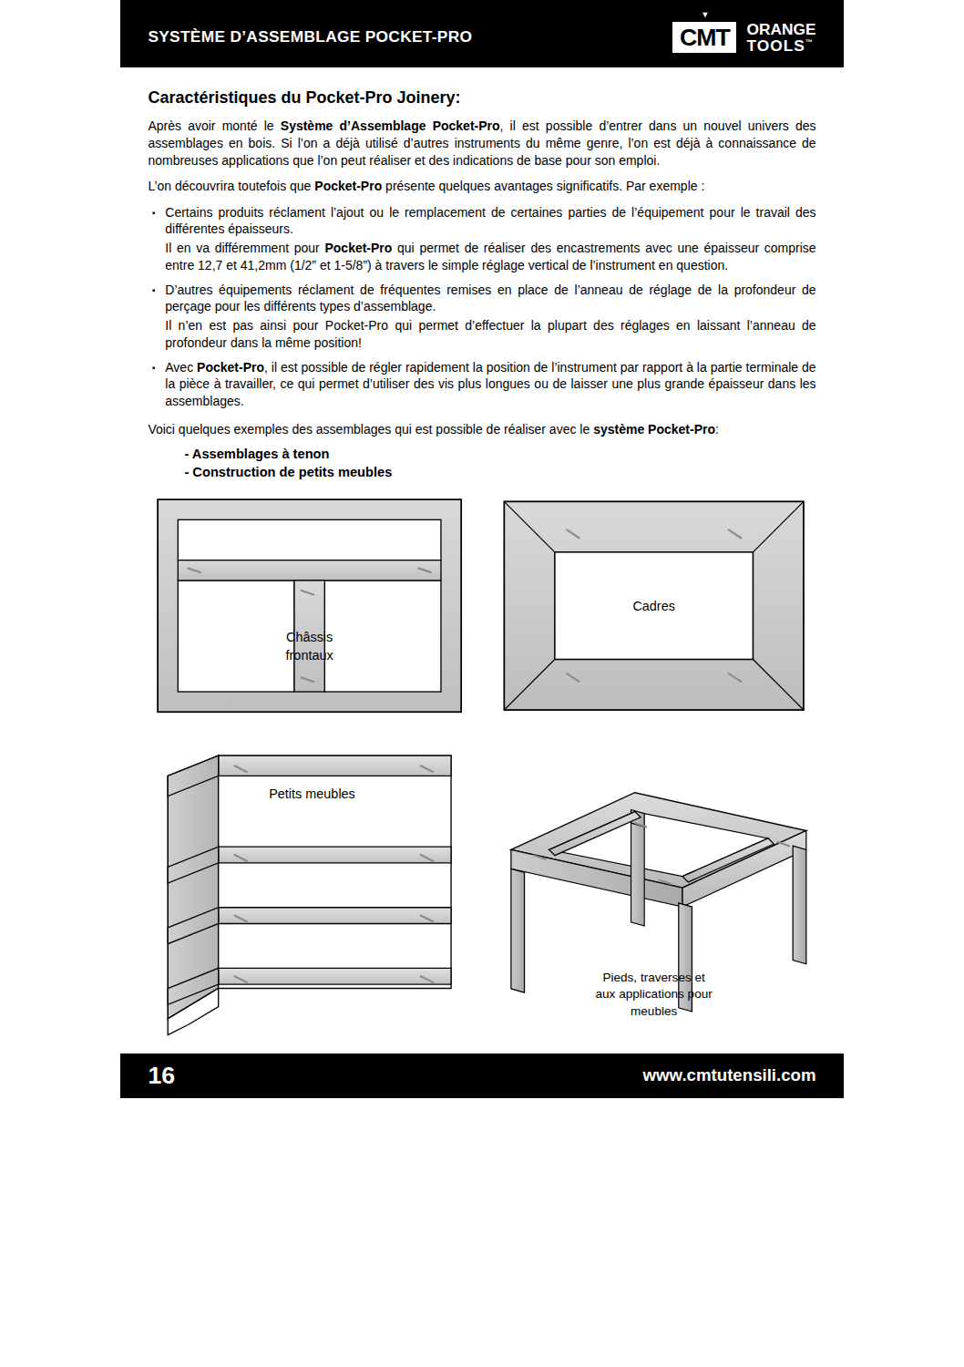Système d’assemblage Pocket-Pro
CMT ORANGETOOLS™
Caractéristiques du Pocket-Pro Joinery:
Après avoir monté le Système d’Assemblage Pocket-Pro, il est possible d’entrer dans un nouvel univers des assemblages en bois. Si l’on a déjà utilisé d’autres instruments du même genre, l’on est déjà à connaissance de nombreuses applications que l’on peut réaliser et des indications de base pour son emploi.
L’on découvrira toutefois que Pocket-Pro présente quelques avantages significatifs. Par exemple :
Certains produits réclament l’ajout ou le remplacement de certaines parties de l’équipement pour le travail des différentes épaisseurs.
Il en va différemment pour Pocket-Pro qui permet de réaliser des encastrements avec une épaisseur comprise entre 12,7 et 41,2mm (1/2” et 1-5/8”) à travers le simple réglage vertical de l’instrument en question.
D’autres équipements réclament de fréquentes remises en place de l’anneau de réglage de la profondeur de perçage pour les différents types d’assemblage.
Il n’en est pas ainsi pour Pocket-Pro qui permet d’effectuer la plupart des réglages en laissant l’anneau de profondeur dans la même position!
Avec Pocket-Pro, il est possible de régler rapidement la position de l’instrument par rapport à la partie terminale de la pièce à travailler, ce qui permet d’utiliser des vis plus longues ou de laisser une plus grande épaisseur dans les assemblages.
Voici quelques exemples des assemblages qui est possible de réaliser avec le système Pocket-Pro:
Assemblages à tenon
Construction de petits meubles
Châssis frontaux
Cadres
Petits meubles
Pieds, traverses et aux applications pour meubles
16
www.cmtutensili.com